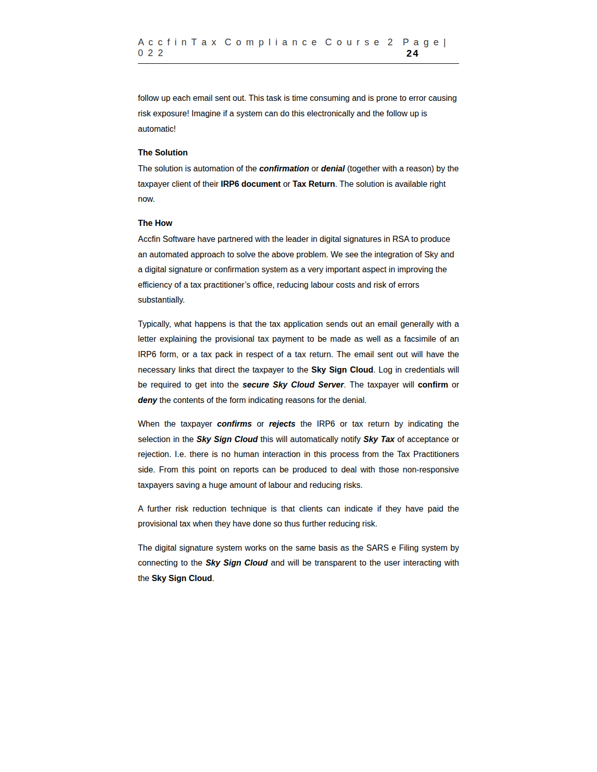A c c f i n T a x C o m p l i a n c e C o u r s e 2 0 2 2 P a g e | 24
follow up each email sent out. This task is time consuming and is prone to error causing risk exposure! Imagine if a system can do this electronically and the follow up is automatic!
The Solution
The solution is automation of the confirmation or denial (together with a reason) by the taxpayer client of their IRP6 document or Tax Return. The solution is available right now.
The How
Accfin Software have partnered with the leader in digital signatures in RSA to produce an automated approach to solve the above problem. We see the integration of Sky and a digital signature or confirmation system as a very important aspect in improving the efficiency of a tax practitioner’s office, reducing labour costs and risk of errors substantially.
Typically, what happens is that the tax application sends out an email generally with a letter explaining the provisional tax payment to be made as well as a facsimile of an IRP6 form, or a tax pack in respect of a tax return. The email sent out will have the necessary links that direct the taxpayer to the Sky Sign Cloud. Log in credentials will be required to get into the secure Sky Cloud Server. The taxpayer will confirm or deny the contents of the form indicating reasons for the denial.
When the taxpayer confirms or rejects the IRP6 or tax return by indicating the selection in the Sky Sign Cloud this will automatically notify Sky Tax of acceptance or rejection. I.e. there is no human interaction in this process from the Tax Practitioners side. From this point on reports can be produced to deal with those non-responsive taxpayers saving a huge amount of labour and reducing risks.
A further risk reduction technique is that clients can indicate if they have paid the provisional tax when they have done so thus further reducing risk.
The digital signature system works on the same basis as the SARS e Filing system by connecting to the Sky Sign Cloud and will be transparent to the user interacting with the Sky Sign Cloud.